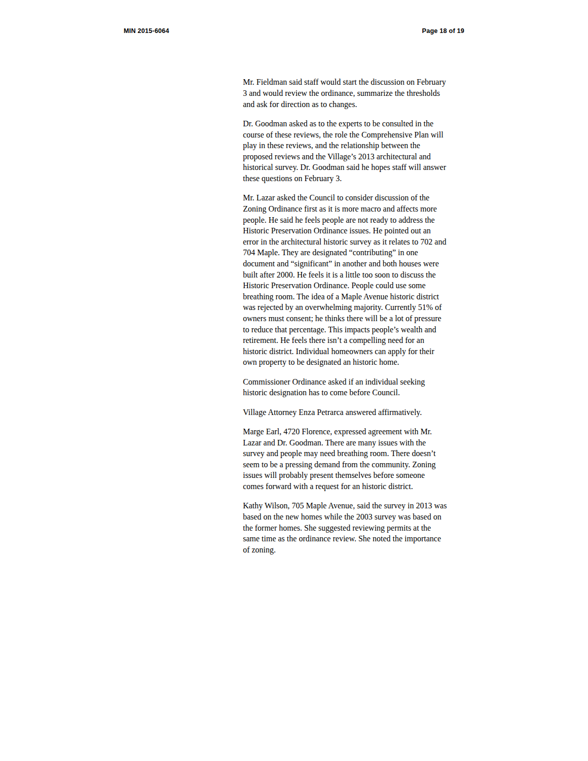MIN 2015-6064
Page 18 of 19
Mr. Fieldman said staff would start the discussion on February 3 and would review the ordinance, summarize the thresholds and ask for direction as to changes.
Dr. Goodman asked as to the experts to be consulted in the course of these reviews, the role the Comprehensive Plan will play in these reviews, and the relationship between the proposed reviews and the Village’s 2013 architectural and historical survey. Dr. Goodman said he hopes staff will answer these questions on February 3.
Mr. Lazar asked the Council to consider discussion of the Zoning Ordinance first as it is more macro and affects more people. He said he feels people are not ready to address the Historic Preservation Ordinance issues. He pointed out an error in the architectural historic survey as it relates to 702 and 704 Maple. They are designated “contributing” in one document and “significant” in another and both houses were built after 2000. He feels it is a little too soon to discuss the Historic Preservation Ordinance. People could use some breathing room. The idea of a Maple Avenue historic district was rejected by an overwhelming majority. Currently 51% of owners must consent; he thinks there will be a lot of pressure to reduce that percentage. This impacts people’s wealth and retirement. He feels there isn’t a compelling need for an historic district. Individual homeowners can apply for their own property to be designated an historic home.
Commissioner Ordinance asked if an individual seeking historic designation has to come before Council.
Village Attorney Enza Petrarca answered affirmatively.
Marge Earl, 4720 Florence, expressed agreement with Mr. Lazar and Dr. Goodman. There are many issues with the survey and people may need breathing room. There doesn’t seem to be a pressing demand from the community. Zoning issues will probably present themselves before someone comes forward with a request for an historic district.
Kathy Wilson, 705 Maple Avenue, said the survey in 2013 was based on the new homes while the 2003 survey was based on the former homes. She suggested reviewing permits at the same time as the ordinance review. She noted the importance of zoning.